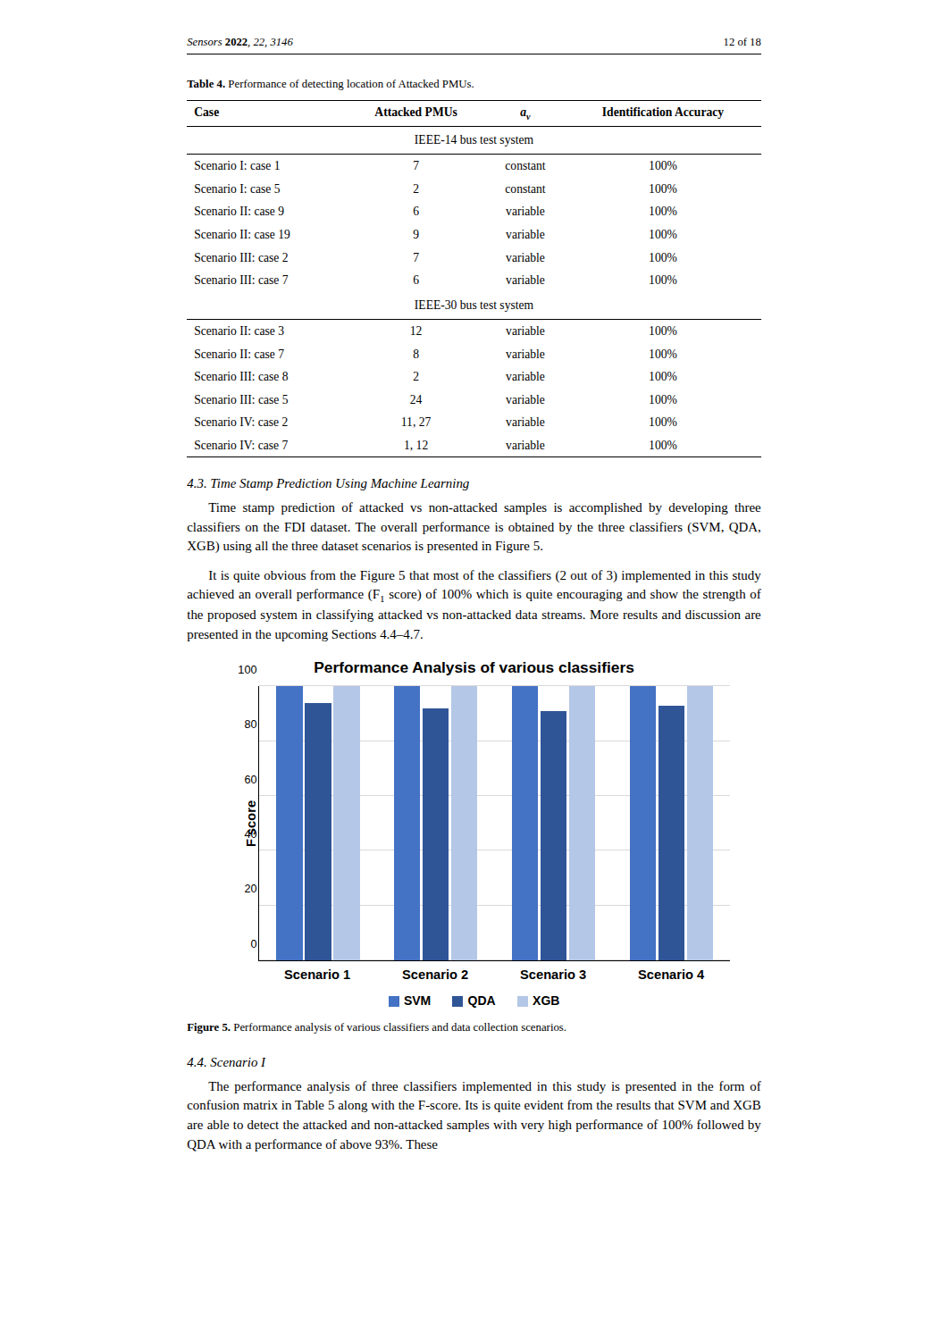Sensors 2022, 22, 3146
12 of 18
Table 4. Performance of detecting location of Attacked PMUs.
| Case | Attacked PMUs | a v | Identification Accuracy |
| --- | --- | --- | --- |
| IEEE-14 bus test system |
| Scenario I: case 1 | 7 | constant | 100% |
| Scenario I: case 5 | 2 | constant | 100% |
| Scenario II: case 9 | 6 | variable | 100% |
| Scenario II: case 19 | 9 | variable | 100% |
| Scenario III: case 2 | 7 | variable | 100% |
| Scenario III: case 7 | 6 | variable | 100% |
| IEEE-30 bus test system |
| Scenario II: case 3 | 12 | variable | 100% |
| Scenario II: case 7 | 8 | variable | 100% |
| Scenario III: case 8 | 2 | variable | 100% |
| Scenario III: case 5 | 24 | variable | 100% |
| Scenario IV: case 2 | 11, 27 | variable | 100% |
| Scenario IV: case 7 | 1, 12 | variable | 100% |
4.3. Time Stamp Prediction Using Machine Learning
Time stamp prediction of attacked vs non-attacked samples is accomplished by developing three classifiers on the FDI dataset. The overall performance is obtained by the three classifiers (SVM, QDA, XGB) using all the three dataset scenarios is presented in Figure 5.
It is quite obvious from the Figure 5 that most of the classifiers (2 out of 3) implemented in this study achieved an overall performance (F1 score) of 100% which is quite encouraging and show the strength of the proposed system in classifying attacked vs non-attacked data streams. More results and discussion are presented in the upcoming Sections 4.4–4.7.
Performance Analysis of various classifiers
F score
0
20
40
60
80
100
Scenario 1 Scenario 2 Scenario 3 Scenario 4
SVM
QDA
XGB
Figure 5. Performance analysis of various classifiers and data collection scenarios.
4.4. Scenario I
The performance analysis of three classifiers implemented in this study is presented in the form of confusion matrix in Table 5 along with the F-score. Its is quite evident from the results that SVM and XGB are able to detect the attacked and non-attacked samples with very high performance of 100% followed by QDA with a performance of above 93%. These